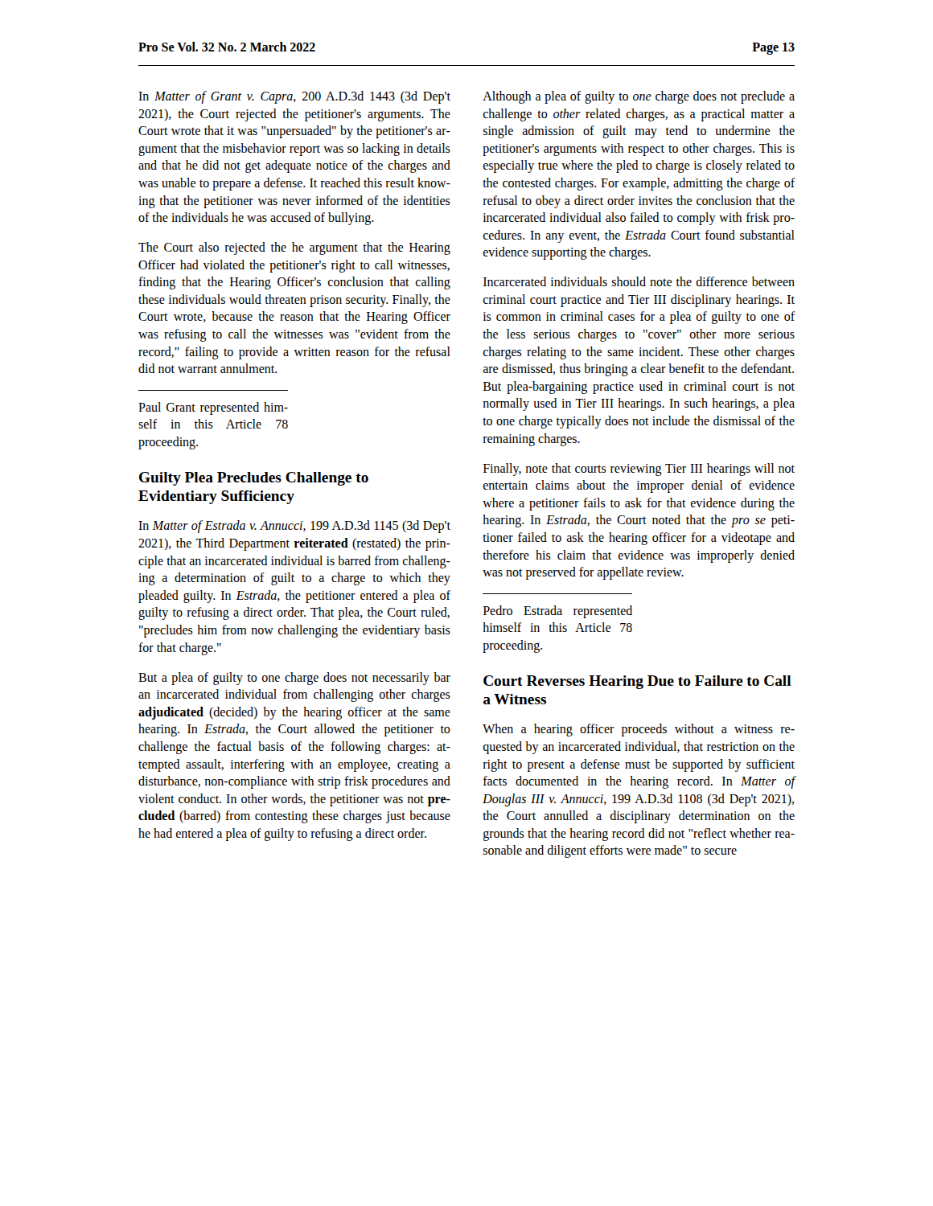Pro Se Vol. 32 No. 2 March 2022 Page 13
In Matter of Grant v. Capra, 200 A.D.3d 1443 (3d Dep't 2021), the Court rejected the petitioner's arguments. The Court wrote that it was "unpersuaded" by the petitioner's argument that the misbehavior report was so lacking in details and that he did not get adequate notice of the charges and was unable to prepare a defense. It reached this result knowing that the petitioner was never informed of the identities of the individuals he was accused of bullying.
The Court also rejected the he argument that the Hearing Officer had violated the petitioner's right to call witnesses, finding that the Hearing Officer's conclusion that calling these individuals would threaten prison security. Finally, the Court wrote, because the reason that the Hearing Officer was refusing to call the witnesses was "evident from the record," failing to provide a written reason for the refusal did not warrant annulment.
Paul Grant represented himself in this Article 78 proceeding.
Guilty Plea Precludes Challenge to Evidentiary Sufficiency
In Matter of Estrada v. Annucci, 199 A.D.3d 1145 (3d Dep't 2021), the Third Department reiterated (restated) the principle that an incarcerated individual is barred from challenging a determination of guilt to a charge to which they pleaded guilty. In Estrada, the petitioner entered a plea of guilty to refusing a direct order. That plea, the Court ruled, "precludes him from now challenging the evidentiary basis for that charge."
But a plea of guilty to one charge does not necessarily bar an incarcerated individual from challenging other charges adjudicated (decided) by the hearing officer at the same hearing. In Estrada, the Court allowed the petitioner to challenge the factual basis of the following charges: attempted assault, interfering with an employee, creating a disturbance, non-compliance with strip frisk procedures and violent conduct. In other words, the petitioner was not precluded (barred) from contesting these charges just because he had entered a plea of guilty to refusing a direct order.
Although a plea of guilty to one charge does not preclude a challenge to other related charges, as a practical matter a single admission of guilt may tend to undermine the petitioner's arguments with respect to other charges. This is especially true where the pled to charge is closely related to the contested charges. For example, admitting the charge of refusal to obey a direct order invites the conclusion that the incarcerated individual also failed to comply with frisk procedures. In any event, the Estrada Court found substantial evidence supporting the charges.
Incarcerated individuals should note the difference between criminal court practice and Tier III disciplinary hearings. It is common in criminal cases for a plea of guilty to one of the less serious charges to "cover" other more serious charges relating to the same incident. These other charges are dismissed, thus bringing a clear benefit to the defendant. But plea-bargaining practice used in criminal court is not normally used in Tier III hearings. In such hearings, a plea to one charge typically does not include the dismissal of the remaining charges.
Finally, note that courts reviewing Tier III hearings will not entertain claims about the improper denial of evidence where a petitioner fails to ask for that evidence during the hearing. In Estrada, the Court noted that the pro se petitioner failed to ask the hearing officer for a videotape and therefore his claim that evidence was improperly denied was not preserved for appellate review.
Pedro Estrada represented himself in this Article 78 proceeding.
Court Reverses Hearing Due to Failure to Call a Witness
When a hearing officer proceeds without a witness requested by an incarcerated individual, that restriction on the right to present a defense must be supported by sufficient facts documented in the hearing record. In Matter of Douglas III v. Annucci, 199 A.D.3d 1108 (3d Dep't 2021), the Court annulled a disciplinary determination on the grounds that the hearing record did not "reflect whether reasonable and diligent efforts were made" to secure